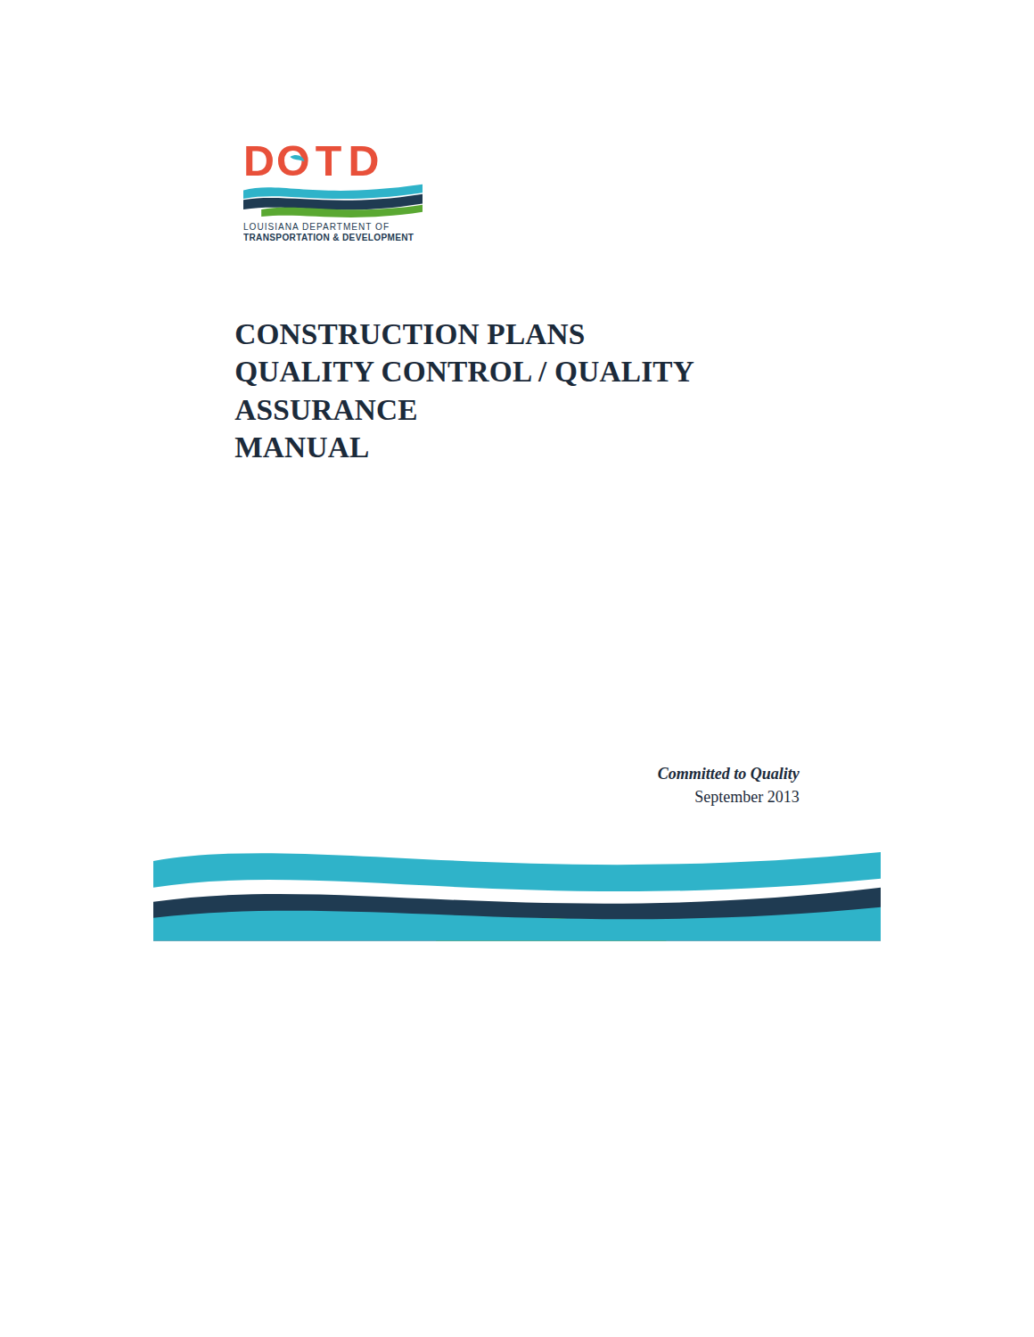DOTD Louisiana Department of Transportation and Development D O T D LOUISIANA DEPARTMENT OF TRANSPORTATION & DEVELOPMENT
CONSTRUCTION PLANS
QUALITY CONTROL / QUALITY ASSURANCE
MANUAL
Committed to Quality
September 2013